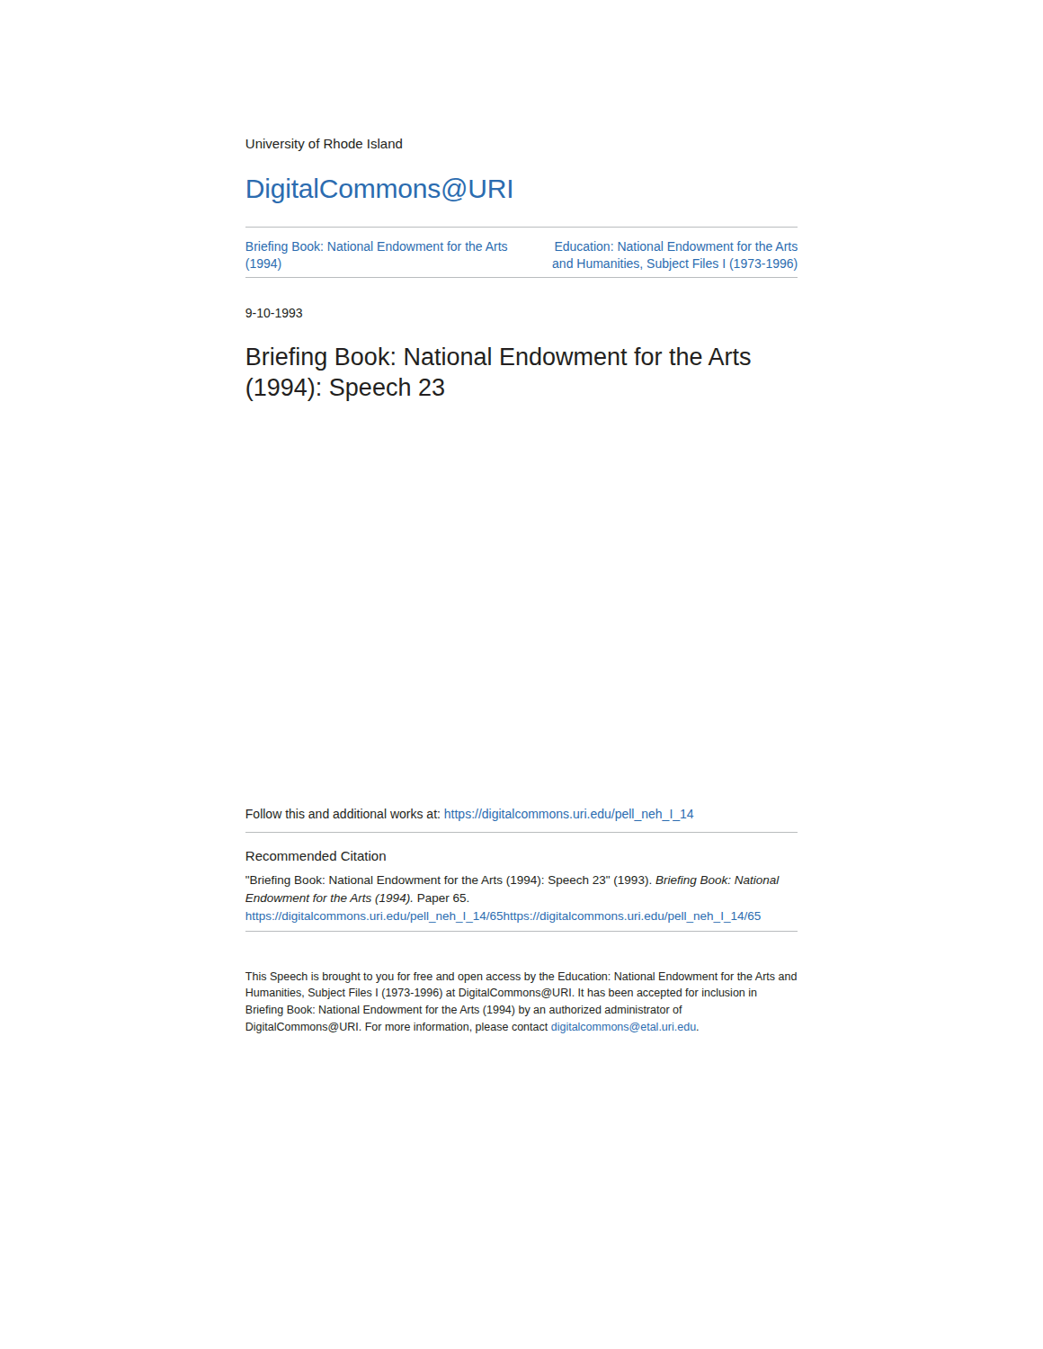University of Rhode Island
DigitalCommons@URI
Briefing Book: National Endowment for the Arts (1994)
Education: National Endowment for the Arts and Humanities, Subject Files I (1973-1996)
9-10-1993
Briefing Book: National Endowment for the Arts (1994): Speech 23
Follow this and additional works at: https://digitalcommons.uri.edu/pell_neh_I_14
Recommended Citation
"Briefing Book: National Endowment for the Arts (1994): Speech 23" (1993). Briefing Book: National Endowment for the Arts (1994). Paper 65.
https://digitalcommons.uri.edu/pell_neh_I_14/65 https://digitalcommons.uri.edu/pell_neh_I_14/65
This Speech is brought to you for free and open access by the Education: National Endowment for the Arts and Humanities, Subject Files I (1973-1996) at DigitalCommons@URI. It has been accepted for inclusion in Briefing Book: National Endowment for the Arts (1994) by an authorized administrator of DigitalCommons@URI. For more information, please contact digitalcommons@etal.uri.edu.